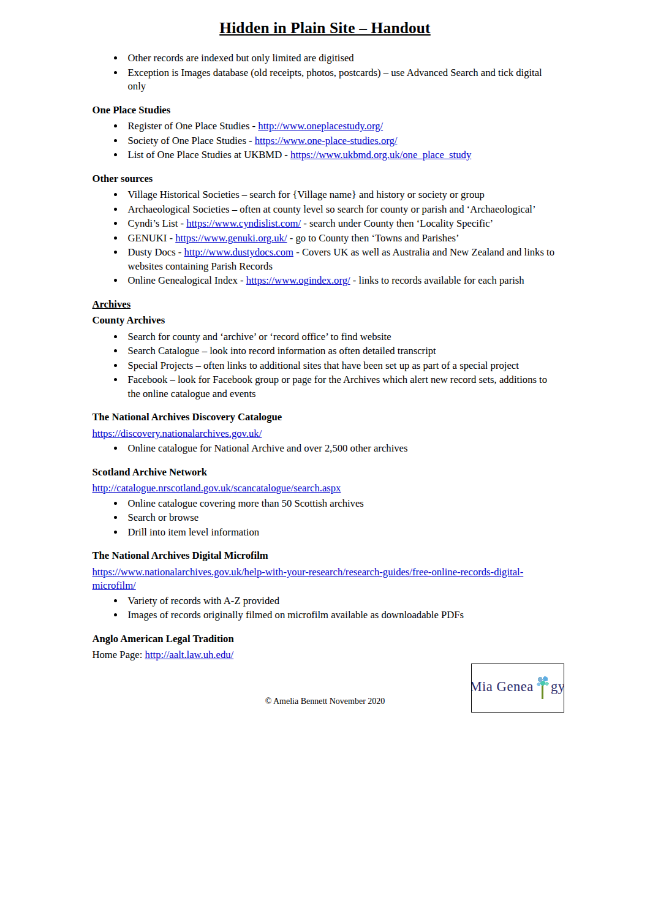Hidden in Plain Site – Handout
Other records are indexed but only limited are digitised
Exception is Images database (old receipts, photos, postcards) – use Advanced Search and tick digital only
One Place Studies
Register of One Place Studies - http://www.oneplacestudy.org/
Society of One Place Studies - https://www.one-place-studies.org/
List of One Place Studies at UKBMD - https://www.ukbmd.org.uk/one_place_study
Other sources
Village Historical Societies – search for {Village name} and history or society or group
Archaeological Societies – often at county level so search for county or parish and ‘Archaeological’
Cyndi’s List - https://www.cyndislist.com/ - search under County then ‘Locality Specific’
GENUKI - https://www.genuki.org.uk/ - go to County then ‘Towns and Parishes’
Dusty Docs - http://www.dustydocs.com - Covers UK as well as Australia and New Zealand and links to websites containing Parish Records
Online Genealogical Index - https://www.ogindex.org/ - links to records available for each parish
Archives
County Archives
Search for county and ‘archive’ or ‘record office’ to find website
Search Catalogue – look into record information as often detailed transcript
Special Projects – often links to additional sites that have been set up as part of a special project
Facebook – look for Facebook group or page for the Archives which alert new record sets, additions to the online catalogue and events
The National Archives Discovery Catalogue
https://discovery.nationalarchives.gov.uk/
Online catalogue for National Archive and over 2,500 other archives
Scotland Archive Network
http://catalogue.nrscotland.gov.uk/scancatalogue/search.aspx
Online catalogue covering more than 50 Scottish archives
Search or browse
Drill into item level information
The National Archives Digital Microfilm
https://www.nationalarchives.gov.uk/help-with-your-research/research-guides/free-online-records-digital-microfilm/
Variety of records with A-Z provided
Images of records originally filmed on microfilm available as downloadable PDFs
Anglo American Legal Tradition
Home Page: http://aalt.law.uh.edu/
© Amelia Bennett November 2020
Mia Genea gy